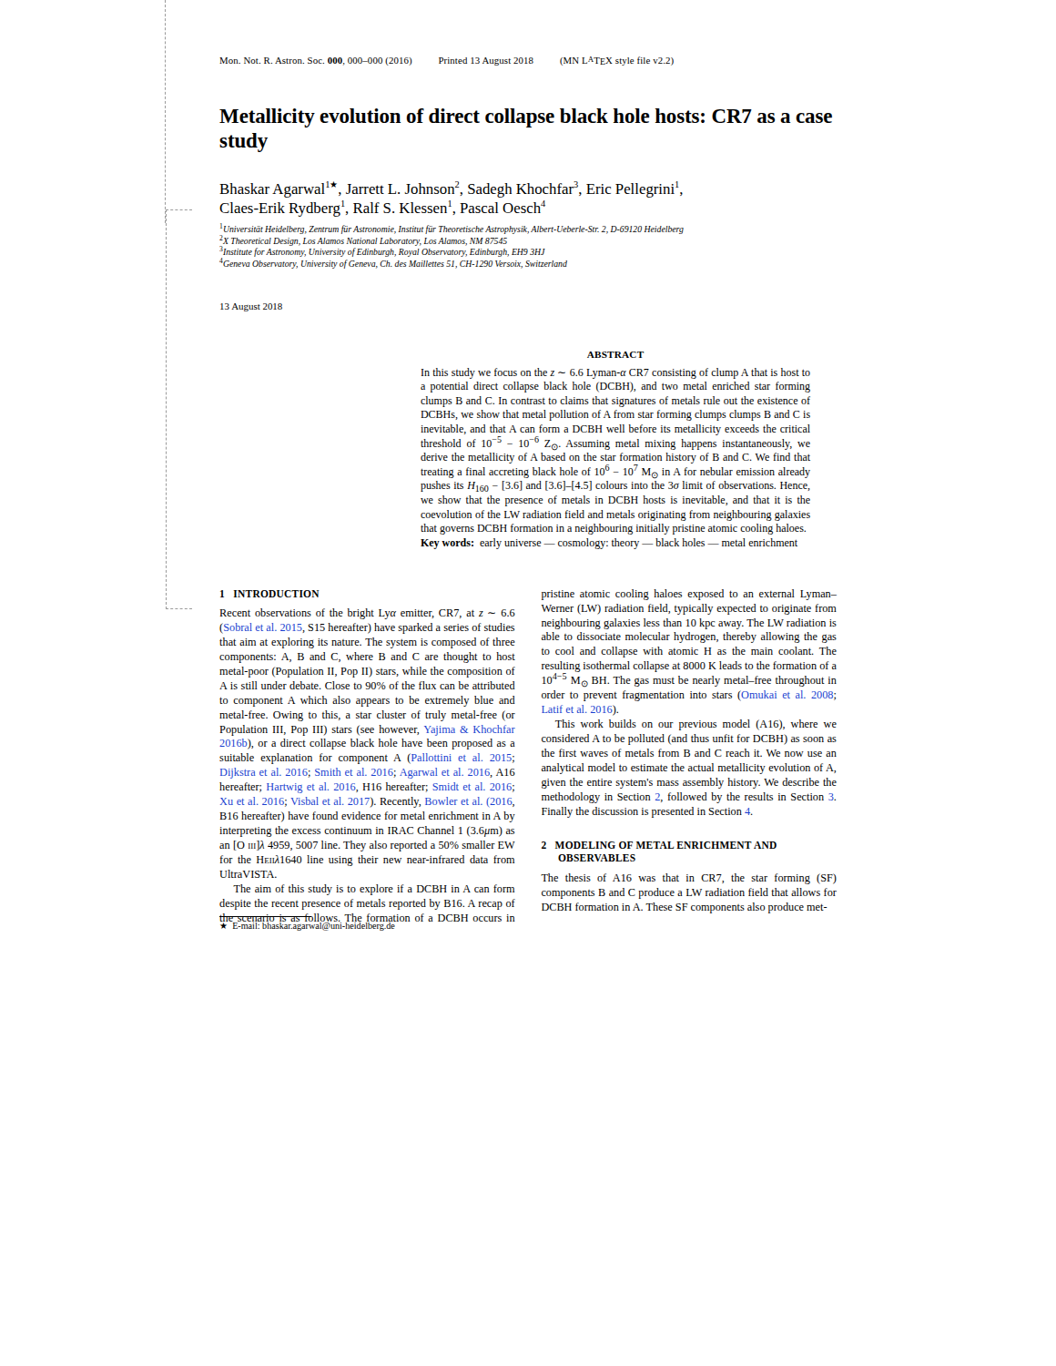Mon. Not. R. Astron. Soc. 000, 000–000 (2016) Printed 13 August 2018 (MN LATEX style file v2.2)
Metallicity evolution of direct collapse black hole hosts: CR7 as a case study
Bhaskar Agarwal1★, Jarrett L. Johnson2, Sadegh Khochfar3, Eric Pellegrini1,
Claes-Erik Rydberg1, Ralf S. Klessen1, Pascal Oesch4
1Universität Heidelberg, Zentrum für Astronomie, Institut für Theoretische Astrophysik, Albert-Ueberle-Str. 2, D-69120 Heidelberg
2X Theoretical Design, Los Alamos National Laboratory, Los Alamos, NM 87545
3Institute for Astronomy, University of Edinburgh, Royal Observatory, Edinburgh, EH9 3HJ
4Geneva Observatory, University of Geneva, Ch. des Maillettes 51, CH-1290 Versoix, Switzerland
13 August 2018
ABSTRACT
In this study we focus on the z ∼ 6.6 Lyman-α CR7 consisting of clump A that is host to a potential direct collapse black hole (DCBH), and two metal enriched star forming clumps B and C. In contrast to claims that signatures of metals rule out the existence of DCBHs, we show that metal pollution of A from star forming clumps clumps B and C is inevitable, and that A can form a DCBH well before its metallicity exceeds the critical threshold of 10−5 − 10−6 Z⊙. Assuming metal mixing happens instantaneously, we derive the metallicity of A based on the star formation history of B and C. We find that treating a final accreting black hole of 106 − 107 M⊙ in A for nebular emission already pushes its H160 − [3.6] and [3.6]–[4.5] colours into the 3σ limit of observations. Hence, we show that the presence of metals in DCBH hosts is inevitable, and that it is the coevolution of the LW radiation field and metals originating from neighbouring galaxies that governs DCBH formation in a neighbouring initially pristine atomic cooling haloes.
Key words: early universe — cosmology: theory — black holes — metal enrichment
1 INTRODUCTION
Recent observations of the bright Lyα emitter, CR7, at z ∼ 6.6 (Sobral et al. 2015, S15 hereafter) have sparked a series of studies that aim at exploring its nature. The system is composed of three components: A, B and C, where B and C are thought to host metal-poor (Population II, Pop II) stars, while the composition of A is still under debate. Close to 90% of the flux can be attributed to component A which also appears to be extremely blue and metal-free. Owing to this, a star cluster of truly metal-free (or Population III, Pop III) stars (see however, Yajima & Khochfar 2016b), or a direct collapse black hole have been proposed as a suitable explanation for component A (Pallottini et al. 2015; Dijkstra et al. 2016; Smith et al. 2016; Agarwal et al. 2016, A16 hereafter; Hartwig et al. 2016, H16 hereafter; Smidt et al. 2016; Xu et al. 2016; Visbal et al. 2017). Recently, Bowler et al. (2016, B16 hereafter) have found evidence for metal enrichment in A by interpreting the excess continuum in IRAC Channel 1 (3.6μm) as an [O iii]λ 4959, 5007 line. They also reported a 50% smaller EW for the Heii λ1640 line using their new near-infrared data from UltraVISTA.
The aim of this study is to explore if a DCBH in A can form despite the recent presence of metals reported by B16. A recap of the scenario is as follows. The formation of a DCBH occurs in pristine atomic cooling haloes exposed to an external Lyman–Werner (LW) radiation field, typically expected to originate from neighbouring galaxies less than 10 kpc away. The LW radiation is able to dissociate molecular hydrogen, thereby allowing the gas to cool and collapse with atomic H as the main coolant. The resulting isothermal collapse at 8000 K leads to the formation of a 104−5 M⊙ BH. The gas must be nearly metal–free throughout in order to prevent fragmentation into stars (Omukai et al. 2008; Latif et al. 2016).
This work builds on our previous model (A16), where we considered A to be polluted (and thus unfit for DCBH) as soon as the first waves of metals from B and C reach it. We now use an analytical model to estimate the actual metallicity evolution of A, given the entire system's mass assembly history. We describe the methodology in Section 2, followed by the results in Section 3. Finally the discussion is presented in Section 4.
2 MODELING OF METAL ENRICHMENT AND
OBSERVABLES
The thesis of A16 was that in CR7, the star forming (SF) components B and C produce a LW radiation field that allows for DCBH formation in A. These SF components also produce met-
★ E-mail: bhaskar.agarwal@uni-heidelberg.de
arXiv:1702.00407v2 [astro-ph.GA] 24 Apr 2017